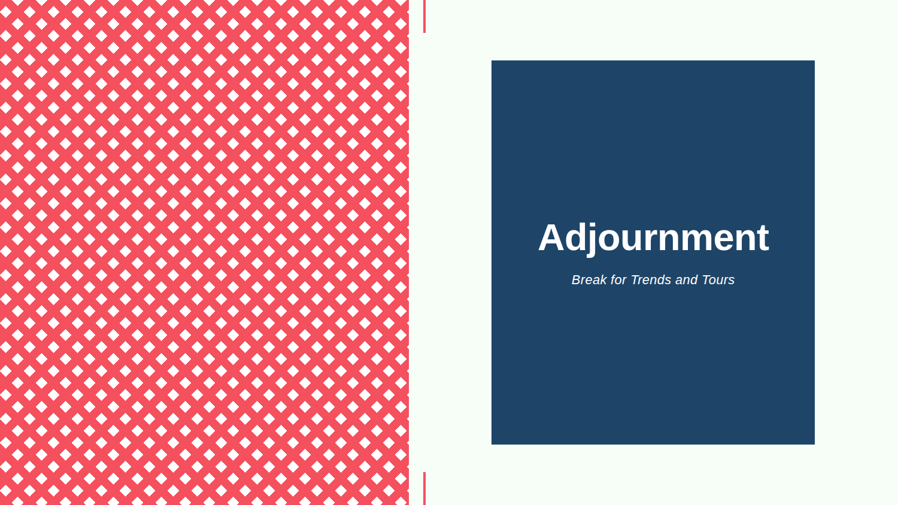Adjournment
Break for Trends and Tours